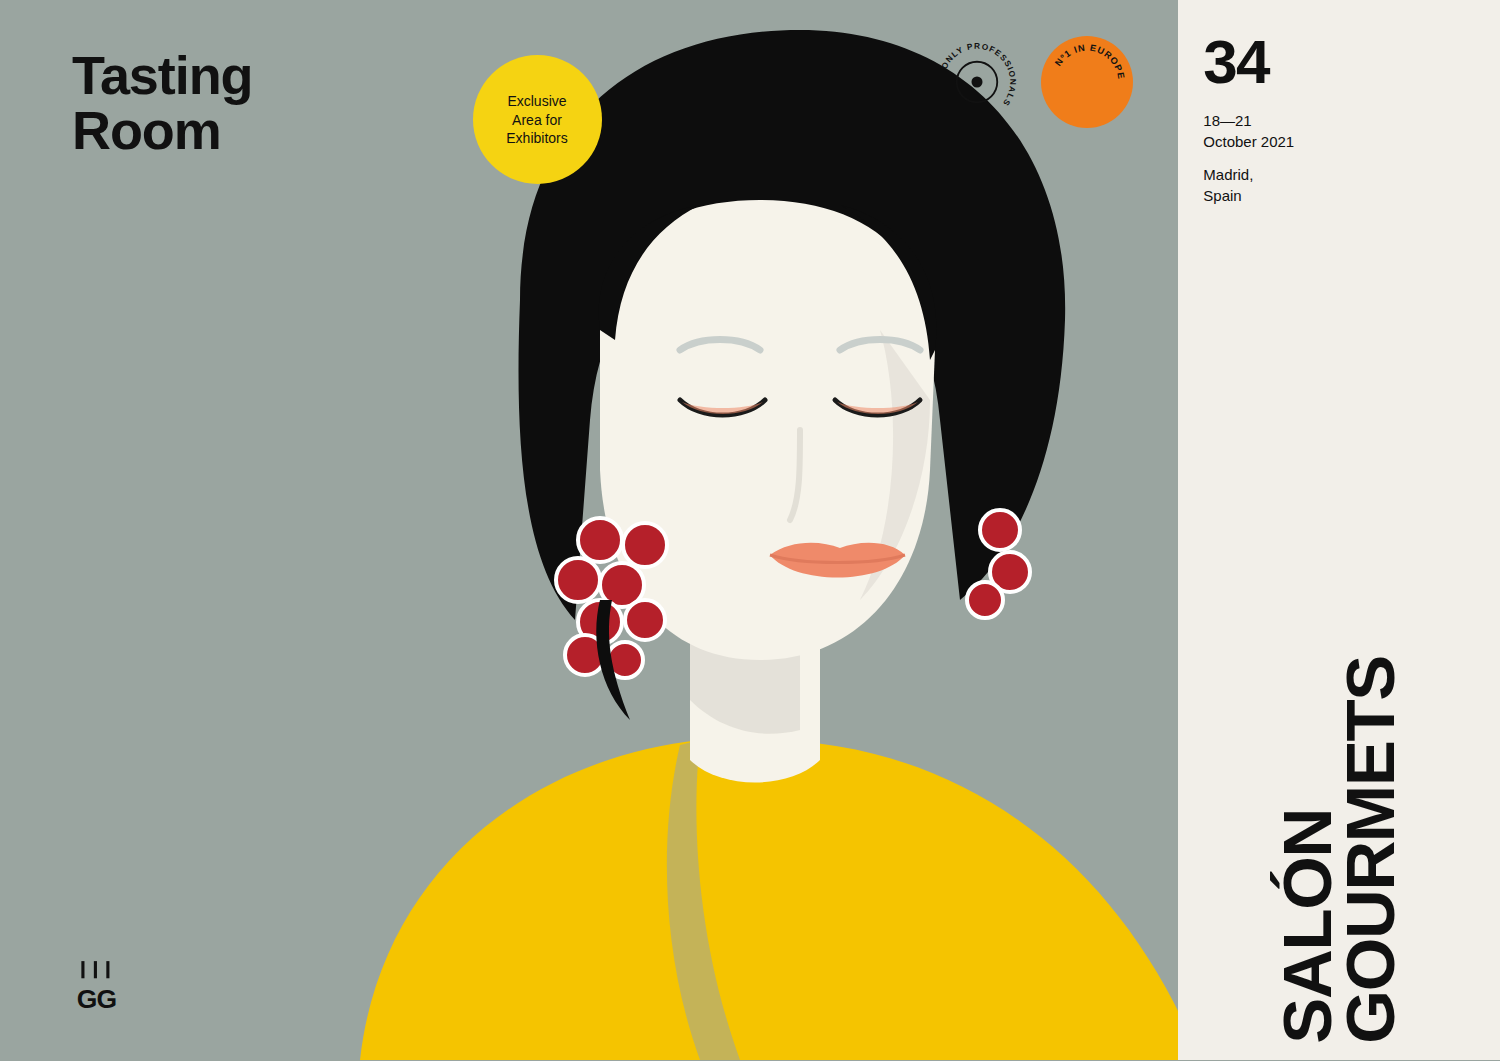Tasting
Room
Exclusive
Area for
Exhibitors
ONLY PROFESSIONALS
Nº1 IN EUROPE
34
18—21
October 2021
Madrid,
Spain
Salón Gourmets
GG GG
Salón Gourmets, 34th edition. Tasting Room — exclusive area for exhibitors. Only professionals. Nº1 in Europe. 18–21 October 2021, Madrid, Spain.